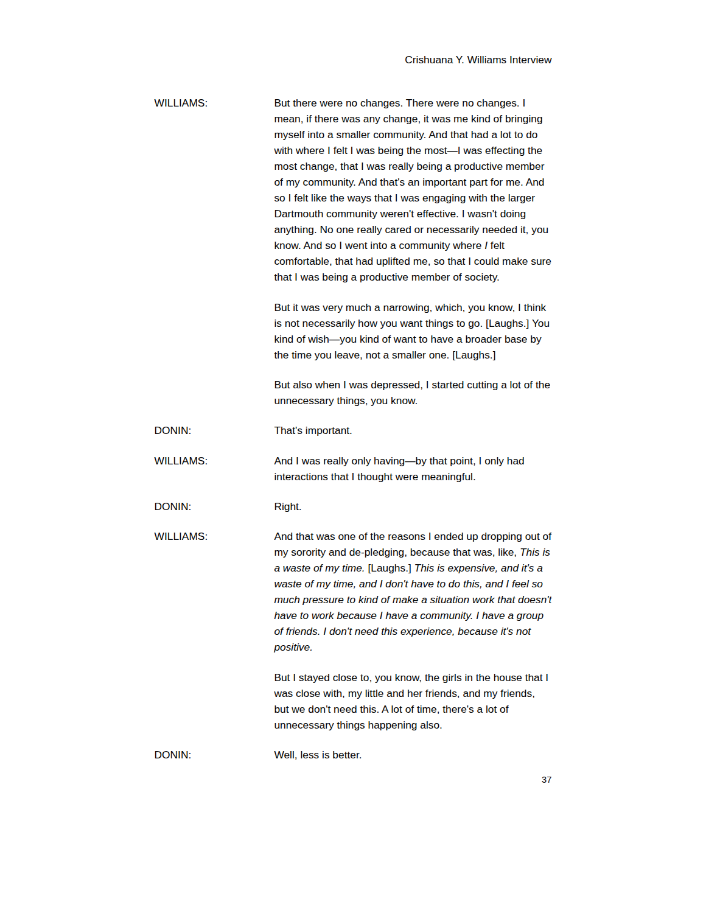Crishuana Y. Williams Interview
WILLIAMS:
But there were no changes. There were no changes. I mean, if there was any change, it was me kind of bringing myself into a smaller community. And that had a lot to do with where I felt I was being the most—I was effecting the most change, that I was really being a productive member of my community. And that's an important part for me. And so I felt like the ways that I was engaging with the larger Dartmouth community weren't effective. I wasn't doing anything. No one really cared or necessarily needed it, you know. And so I went into a community where I felt comfortable, that had uplifted me, so that I could make sure that I was being a productive member of society.
But it was very much a narrowing, which, you know, I think is not necessarily how you want things to go. [Laughs.] You kind of wish—you kind of want to have a broader base by the time you leave, not a smaller one. [Laughs.]
But also when I was depressed, I started cutting a lot of the unnecessary things, you know.
DONIN:
That's important.
WILLIAMS:
And I was really only having—by that point, I only had interactions that I thought were meaningful.
DONIN:
Right.
WILLIAMS:
And that was one of the reasons I ended up dropping out of my sorority and de-pledging, because that was, like, This is a waste of my time. [Laughs.] This is expensive, and it's a waste of my time, and I don't have to do this, and I feel so much pressure to kind of make a situation work that doesn't have to work because I have a community. I have a group of friends. I don't need this experience, because it's not positive.
But I stayed close to, you know, the girls in the house that I was close with, my little and her friends, and my friends, but we don't need this. A lot of time, there's a lot of unnecessary things happening also.
DONIN:
Well, less is better.
37